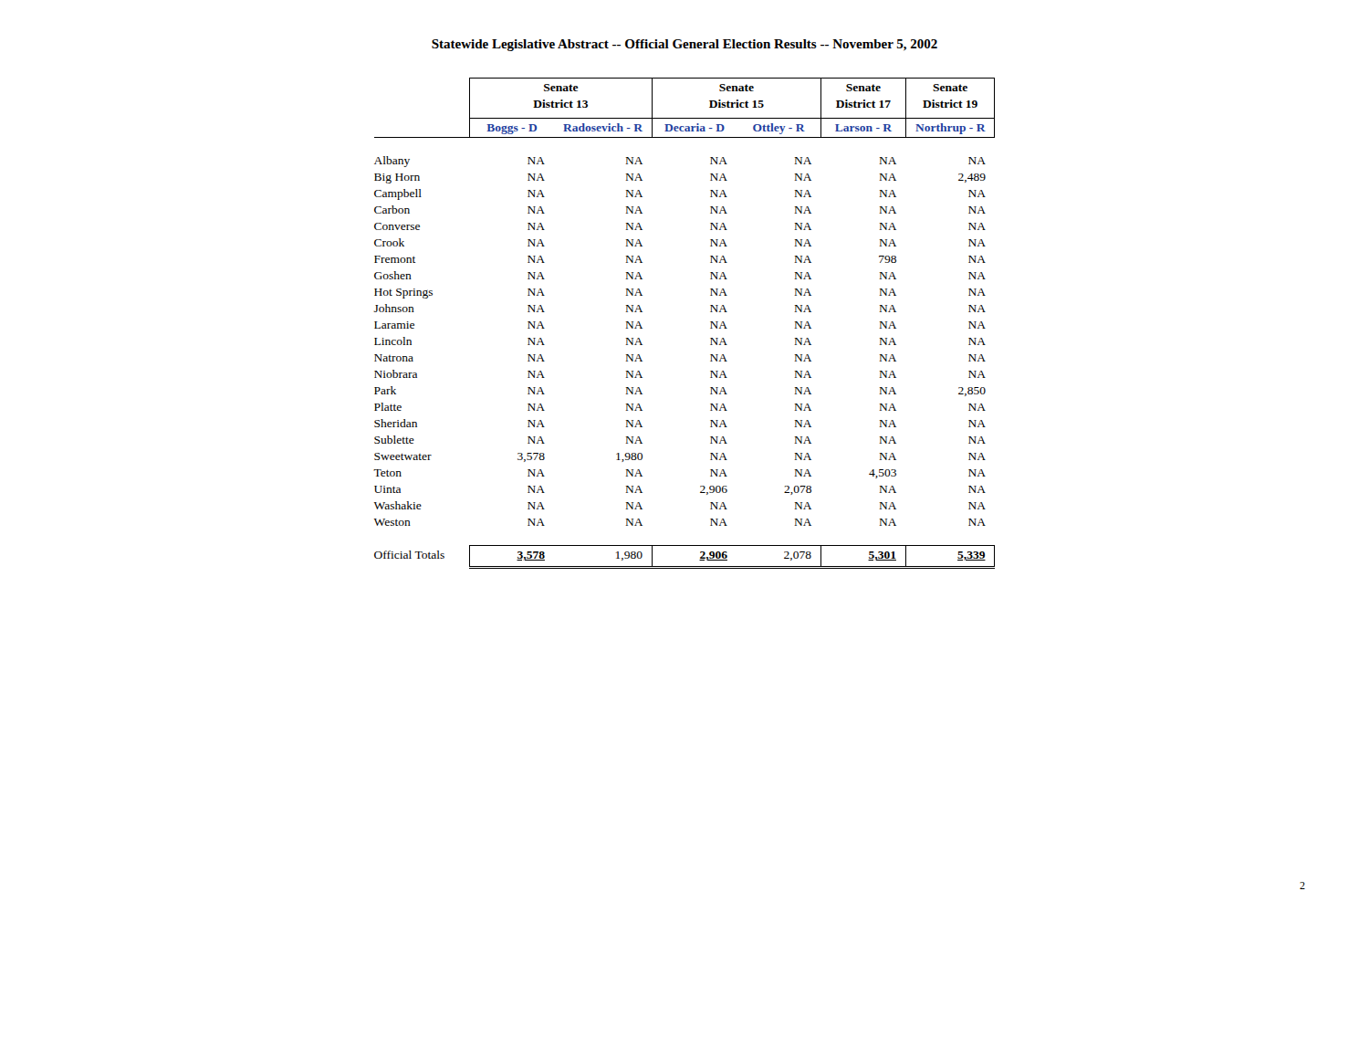Statewide Legislative Abstract -- Official General Election Results -- November 5, 2002
| | Senate District 13 | Senate District 15 | Senate District 17 | Senate District 19 |
| | Boggs - D | Radosevich - R | Decaria - D | Ottley - R | Larson - R | Northrup - R |
| Albany | NA | NA | NA | NA | NA | NA |
| Big Horn | NA | NA | NA | NA | NA | 2,489 |
| Campbell | NA | NA | NA | NA | NA | NA |
| Carbon | NA | NA | NA | NA | NA | NA |
| Converse | NA | NA | NA | NA | NA | NA |
| Crook | NA | NA | NA | NA | NA | NA |
| Fremont | NA | NA | NA | NA | 798 | NA |
| Goshen | NA | NA | NA | NA | NA | NA |
| Hot Springs | NA | NA | NA | NA | NA | NA |
| Johnson | NA | NA | NA | NA | NA | NA |
| Laramie | NA | NA | NA | NA | NA | NA |
| Lincoln | NA | NA | NA | NA | NA | NA |
| Natrona | NA | NA | NA | NA | NA | NA |
| Niobrara | NA | NA | NA | NA | NA | NA |
| Park | NA | NA | NA | NA | NA | 2,850 |
| Platte | NA | NA | NA | NA | NA | NA |
| Sheridan | NA | NA | NA | NA | NA | NA |
| Sublette | NA | NA | NA | NA | NA | NA |
| Sweetwater | 3,578 | 1,980 | NA | NA | NA | NA |
| Teton | NA | NA | NA | NA | 4,503 | NA |
| Uinta | NA | NA | 2,906 | 2,078 | NA | NA |
| Washakie | NA | NA | NA | NA | NA | NA |
| Weston | NA | NA | NA | NA | NA | NA |
| Official Totals | 3,578 | 1,980 | 2,906 | 2,078 | 5,301 | 5,339 |
2